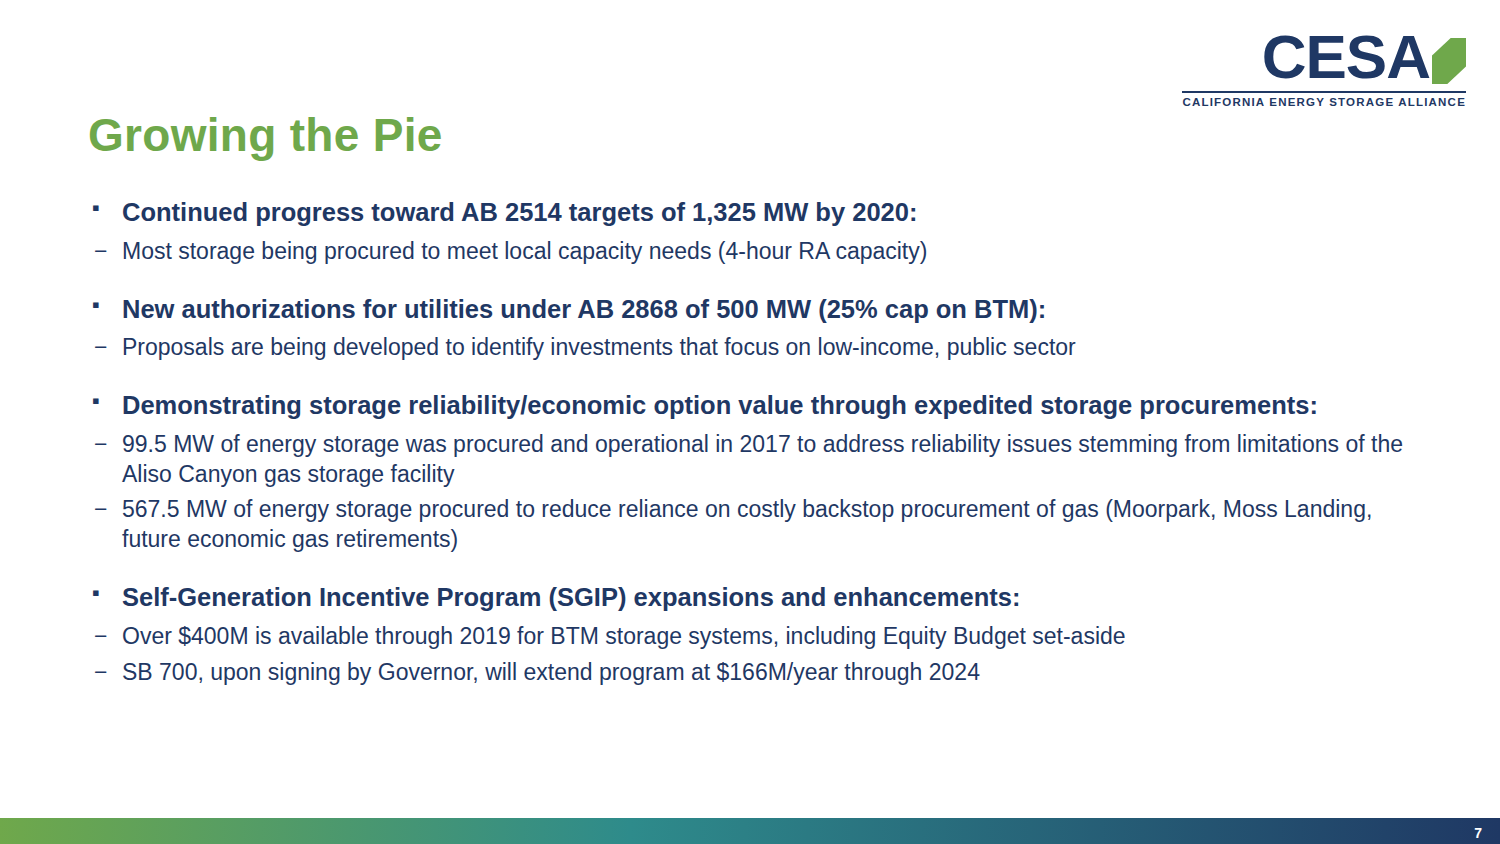CESA
CALIFORNIA ENERGY STORAGE ALLIANCE
Growing the Pie
Continued progress toward AB 2514 targets of 1,325 MW by 2020:
Most storage being procured to meet local capacity needs (4-hour RA capacity)
New authorizations for utilities under AB 2868 of 500 MW (25% cap on BTM):
Proposals are being developed to identify investments that focus on low-income, public sector
Demonstrating storage reliability/economic option value through expedited storage procurements:
99.5 MW of energy storage was procured and operational in 2017 to address reliability issues stemming from limitations of the Aliso Canyon gas storage facility
567.5 MW of energy storage procured to reduce reliance on costly backstop procurement of gas (Moorpark, Moss Landing, future economic gas retirements)
Self-Generation Incentive Program (SGIP) expansions and enhancements:
Over $400M is available through 2019 for BTM storage systems, including Equity Budget set-aside
SB 700, upon signing by Governor, will extend program at $166M/year through 2024
7